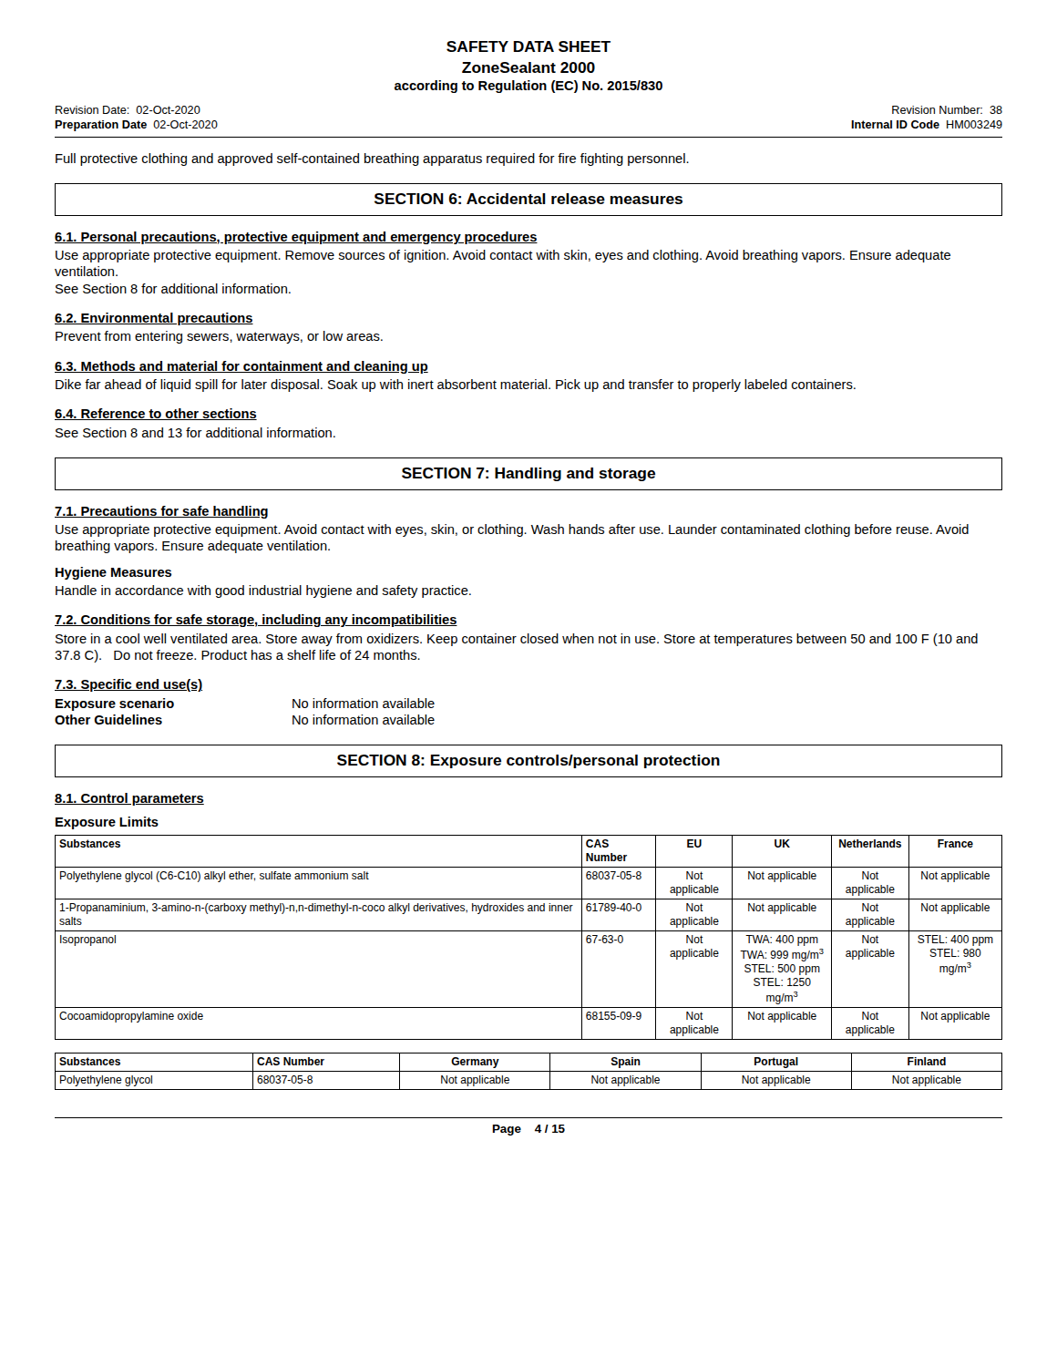SAFETY DATA SHEET
ZoneSealant 2000
according to Regulation (EC) No. 2015/830
| Revision Date: 02-Oct-2020 | Revision Number: 38 |
| Preparation Date 02-Oct-2020 | Internal ID Code HM003249 |
Full protective clothing and approved self-contained breathing apparatus required for fire fighting personnel.
SECTION 6: Accidental release measures
6.1. Personal precautions, protective equipment and emergency procedures
Use appropriate protective equipment. Remove sources of ignition. Avoid contact with skin, eyes and clothing. Avoid breathing vapors. Ensure adequate ventilation.
See Section 8 for additional information.
6.2. Environmental precautions
Prevent from entering sewers, waterways, or low areas.
6.3. Methods and material for containment and cleaning up
Dike far ahead of liquid spill for later disposal. Soak up with inert absorbent material. Pick up and transfer to properly labeled containers.
6.4. Reference to other sections
See Section 8 and 13 for additional information.
SECTION 7: Handling and storage
7.1. Precautions for safe handling
Use appropriate protective equipment. Avoid contact with eyes, skin, or clothing. Wash hands after use. Launder contaminated clothing before reuse. Avoid breathing vapors. Ensure adequate ventilation.
Hygiene Measures
Handle in accordance with good industrial hygiene and safety practice.
7.2. Conditions for safe storage, including any incompatibilities
Store in a cool well ventilated area. Store away from oxidizers. Keep container closed when not in use. Store at temperatures between 50 and 100 F (10 and 37.8 C). Do not freeze. Product has a shelf life of 24 months.
7.3. Specific end use(s)
Exposure scenario
No information available
Other Guidelines
No information available
SECTION 8: Exposure controls/personal protection
8.1. Control parameters
Exposure Limits
| Substances | CAS Number | EU | UK | Netherlands | France |
| --- | --- | --- | --- | --- | --- |
| Polyethylene glycol (C6-C10) alkyl ether, sulfate ammonium salt | 68037-05-8 | Not applicable | Not applicable | Not applicable | Not applicable |
| 1-Propanaminium, 3-amino-n-(carboxy methyl)-n,n-dimethyl-n-coco alkyl derivatives, hydroxides and inner salts | 61789-40-0 | Not applicable | Not applicable | Not applicable | Not applicable |
| Isopropanol | 67-63-0 | Not applicable | TWA: 400 ppm TWA: 999 mg/m 3 STEL: 500 ppm STEL: 1250 mg/m 3 | Not applicable | STEL: 400 ppm STEL: 980 mg/m 3 |
| Cocoamidopropylamine oxide | 68155-09-9 | Not applicable | Not applicable | Not applicable | Not applicable |
| Substances | CAS Number | Germany | Spain | Portugal | Finland |
| --- | --- | --- | --- | --- | --- |
| Polyethylene glycol | 68037-05-8 | Not applicable | Not applicable | Not applicable | Not applicable |
Page 4 / 15